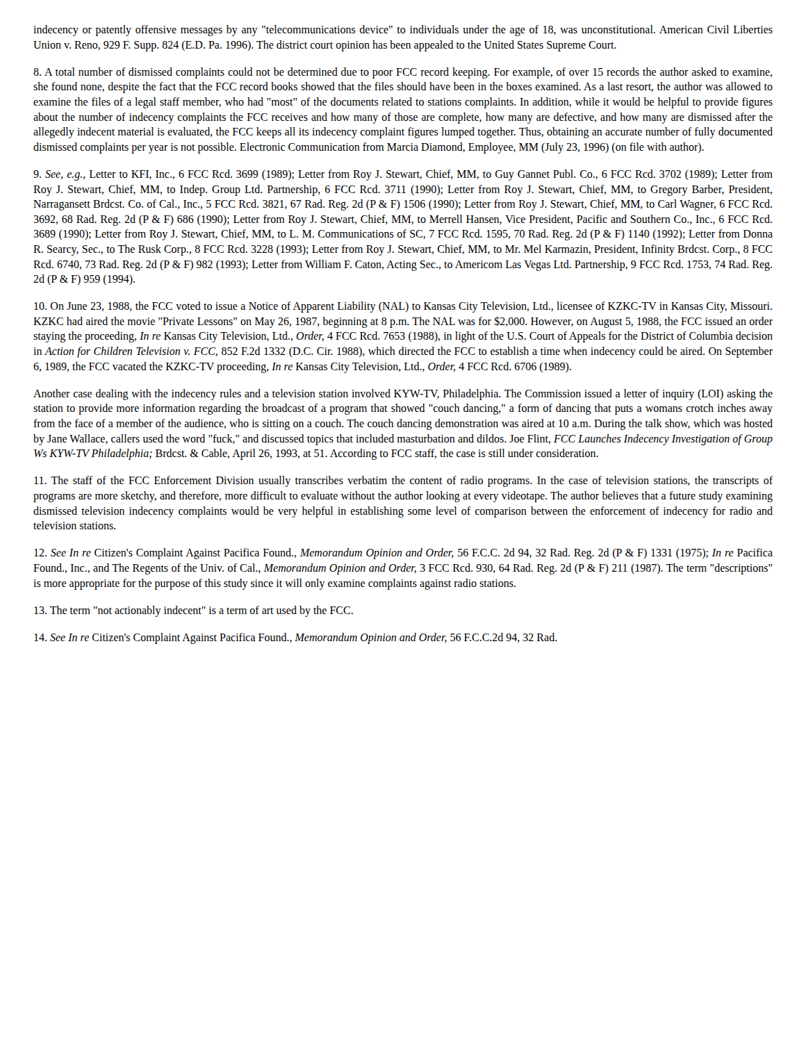indecency or patently offensive messages by any "telecommunications device" to individuals under the age of 18, was unconstitutional. American Civil Liberties Union v. Reno, 929 F. Supp. 824 (E.D. Pa. 1996). The district court opinion has been appealed to the United States Supreme Court.
8. A total number of dismissed complaints could not be determined due to poor FCC record keeping. For example, of over 15 records the author asked to examine, she found none, despite the fact that the FCC record books showed that the files should have been in the boxes examined. As a last resort, the author was allowed to examine the files of a legal staff member, who had "most" of the documents related to stations complaints. In addition, while it would be helpful to provide figures about the number of indecency complaints the FCC receives and how many of those are complete, how many are defective, and how many are dismissed after the allegedly indecent material is evaluated, the FCC keeps all its indecency complaint figures lumped together. Thus, obtaining an accurate number of fully documented dismissed complaints per year is not possible. Electronic Communication from Marcia Diamond, Employee, MM (July 23, 1996) (on file with author).
9. See, e.g., Letter to KFI, Inc., 6 FCC Rcd. 3699 (1989); Letter from Roy J. Stewart, Chief, MM, to Guy Gannet Publ. Co., 6 FCC Rcd. 3702 (1989); Letter from Roy J. Stewart, Chief, MM, to Indep. Group Ltd. Partnership, 6 FCC Rcd. 3711 (1990); Letter from Roy J. Stewart, Chief, MM, to Gregory Barber, President, Narragansett Brdcst. Co. of Cal., Inc., 5 FCC Rcd. 3821, 67 Rad. Reg. 2d (P & F) 1506 (1990); Letter from Roy J. Stewart, Chief, MM, to Carl Wagner, 6 FCC Rcd. 3692, 68 Rad. Reg. 2d (P & F) 686 (1990); Letter from Roy J. Stewart, Chief, MM, to Merrell Hansen, Vice President, Pacific and Southern Co., Inc., 6 FCC Rcd. 3689 (1990); Letter from Roy J. Stewart, Chief, MM, to L. M. Communications of SC, 7 FCC Rcd. 1595, 70 Rad. Reg. 2d (P & F) 1140 (1992); Letter from Donna R. Searcy, Sec., to The Rusk Corp., 8 FCC Rcd. 3228 (1993); Letter from Roy J. Stewart, Chief, MM, to Mr. Mel Karmazin, President, Infinity Brdcst. Corp., 8 FCC Rcd. 6740, 73 Rad. Reg. 2d (P & F) 982 (1993); Letter from William F. Caton, Acting Sec., to Americom Las Vegas Ltd. Partnership, 9 FCC Rcd. 1753, 74 Rad. Reg. 2d (P & F) 959 (1994).
10. On June 23, 1988, the FCC voted to issue a Notice of Apparent Liability (NAL) to Kansas City Television, Ltd., licensee of KZKC-TV in Kansas City, Missouri. KZKC had aired the movie "Private Lessons" on May 26, 1987, beginning at 8 p.m. The NAL was for $2,000. However, on August 5, 1988, the FCC issued an order staying the proceeding, In re Kansas City Television, Ltd., Order, 4 FCC Rcd. 7653 (1988), in light of the U.S. Court of Appeals for the District of Columbia decision in Action for Children Television v. FCC, 852 F.2d 1332 (D.C. Cir. 1988), which directed the FCC to establish a time when indecency could be aired. On September 6, 1989, the FCC vacated the KZKC-TV proceeding, In re Kansas City Television, Ltd., Order, 4 FCC Rcd. 6706 (1989).
Another case dealing with the indecency rules and a television station involved KYW-TV, Philadelphia. The Commission issued a letter of inquiry (LOI) asking the station to provide more information regarding the broadcast of a program that showed "couch dancing," a form of dancing that puts a womans crotch inches away from the face of a member of the audience, who is sitting on a couch. The couch dancing demonstration was aired at 10 a.m. During the talk show, which was hosted by Jane Wallace, callers used the word "fuck," and discussed topics that included masturbation and dildos. Joe Flint, FCC Launches Indecency Investigation of Group Ws KYW-TV Philadelphia; Brdcst. & Cable, April 26, 1993, at 51. According to FCC staff, the case is still under consideration.
11. The staff of the FCC Enforcement Division usually transcribes verbatim the content of radio programs. In the case of television stations, the transcripts of programs are more sketchy, and therefore, more difficult to evaluate without the author looking at every videotape. The author believes that a future study examining dismissed television indecency complaints would be very helpful in establishing some level of comparison between the enforcement of indecency for radio and television stations.
12. See In re Citizen's Complaint Against Pacifica Found., Memorandum Opinion and Order, 56 F.C.C. 2d 94, 32 Rad. Reg. 2d (P & F) 1331 (1975); In re Pacifica Found., Inc., and The Regents of the Univ. of Cal., Memorandum Opinion and Order, 3 FCC Rcd. 930, 64 Rad. Reg. 2d (P & F) 211 (1987). The term "descriptions" is more appropriate for the purpose of this study since it will only examine complaints against radio stations.
13. The term "not actionably indecent" is a term of art used by the FCC.
14. See In re Citizen's Complaint Against Pacifica Found., Memorandum Opinion and Order, 56 F.C.C.2d 94, 32 Rad.